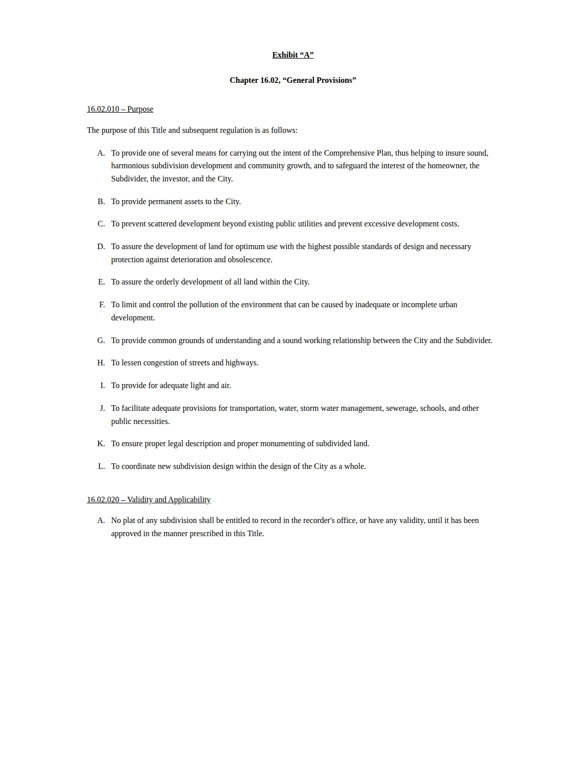Exhibit “A”
Chapter 16.02, “General Provisions”
16.02.010 – Purpose
The purpose of this Title and subsequent regulation is as follows:
To provide one of several means for carrying out the intent of the Comprehensive Plan, thus helping to insure sound, harmonious subdivision development and community growth, and to safeguard the interest of the homeowner, the Subdivider, the investor, and the City.
To provide permanent assets to the City.
To prevent scattered development beyond existing public utilities and prevent excessive development costs.
To assure the development of land for optimum use with the highest possible standards of design and necessary protection against deterioration and obsolescence.
To assure the orderly development of all land within the City.
To limit and control the pollution of the environment that can be caused by inadequate or incomplete urban development.
To provide common grounds of understanding and a sound working relationship between the City and the Subdivider.
To lessen congestion of streets and highways.
To provide for adequate light and air.
To facilitate adequate provisions for transportation, water, storm water management, sewerage, schools, and other public necessities.
To ensure proper legal description and proper monumenting of subdivided land.
To coordinate new subdivision design within the design of the City as a whole.
16.02.020 – Validity and Applicability
No plat of any subdivision shall be entitled to record in the recorder's office, or have any validity, until it has been approved in the manner prescribed in this Title.